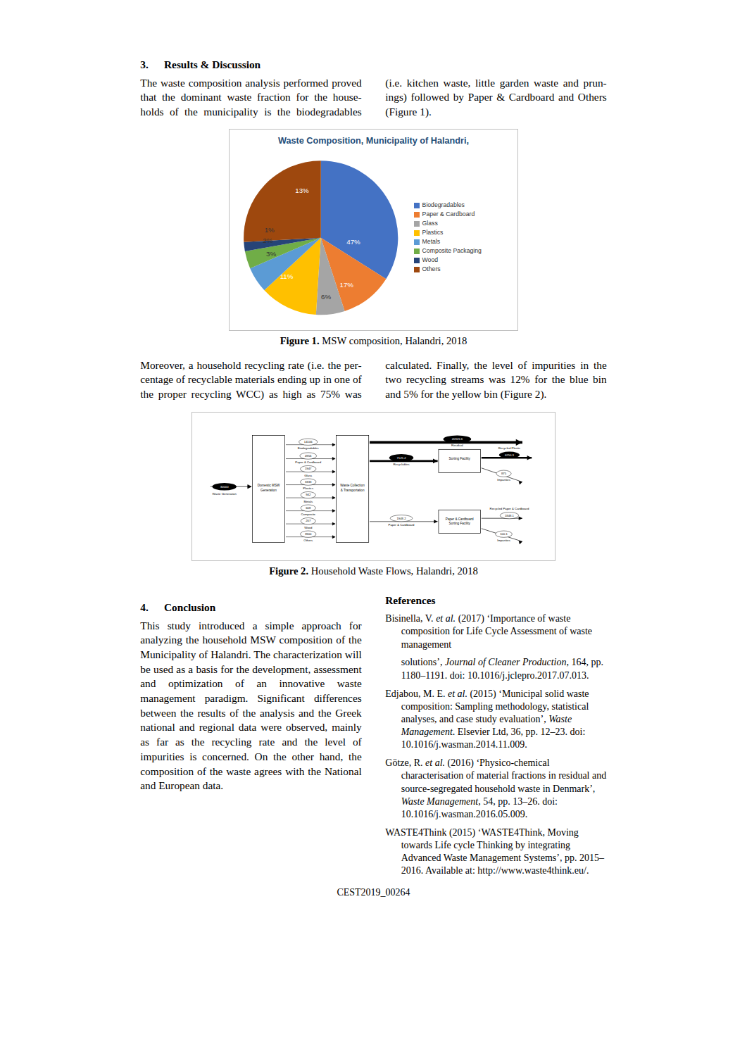3. Results & Discussion
The waste composition analysis performed proved that the dominant waste fraction for the households of the municipality is the biodegradables (i.e. kitchen waste, little garden waste and prunings) followed by Paper & Cardboard and Others (Figure 1).
Waste Composition, Municipality of Halandri,
47% 17% 6% 11% 3% 2% 1% 13%
Biodegradables
Paper & Cardboard
Glass
Plastics
Metals
Composite Packaging
Wood
Others
Figure 1. MSW composition, Halandri, 2018
Moreover, a household recycling rate (i.e. the percentage of recyclable materials ending up in one of the proper recycling WCC) as high as 75% was calculated. Finally, the level of impurities in the two recycling streams was 12% for the blue bin and 5% for the yellow bin (Figure 2).
Domestic MSW Generation Waste Collection & Transportation Sorting Facility Paper & Cardboard Sorting Facility 30000 Waste Generation 14106 Biodegradables 4956 Paper & Cardboard 1947 Glass 3333 Plastics 942 Metals 608 Composite 207 Wood 3900 Others 20926.6 Residual 7125.2 Recyclables 6250.3 Recycled Plastic 875 Impurities 1948.2 Paper & Cardboard 1848.1 Recycled Paper & Cardboard 100.1 Impurities
Figure 2. Household Waste Flows, Halandri, 2018
4. Conclusion
This study introduced a simple approach for analyzing the household MSW composition of the Municipality of Halandri. The characterization will be used as a basis for the development, assessment and optimization of an innovative waste management paradigm. Significant differences between the results of the analysis and the Greek national and regional data were observed, mainly as far as the recycling rate and the level of impurities is concerned. On the other hand, the composition of the waste agrees with the National and European data.
References
Bisinella, V. et al. (2017) ‘Importance of waste composition for Life Cycle Assessment of waste management
solutions’, Journal of Cleaner Production, 164, pp. 1180–1191. doi: 10.1016/j.jclepro.2017.07.013.
Edjabou, M. E. et al. (2015) ‘Municipal solid waste composition: Sampling methodology, statistical analyses, and case study evaluation’, Waste Management. Elsevier Ltd, 36, pp. 12–23. doi: 10.1016/j.wasman.2014.11.009.
Götze, R. et al. (2016) ‘Physico-chemical characterisation of material fractions in residual and source-segregated household waste in Denmark’, Waste Management, 54, pp. 13–26. doi: 10.1016/j.wasman.2016.05.009.
WASTE4Think (2015) ‘WASTE4Think, Moving towards Life cycle Thinking by integrating Advanced Waste Management Systems’, pp. 2015–2016. Available at: http://www.waste4think.eu/.
CEST2019_00264